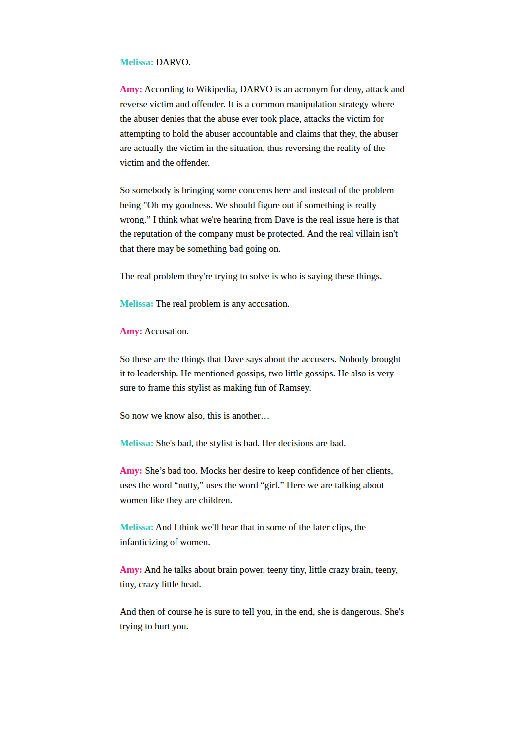Melissa: DARVO.
Amy: According to Wikipedia, DARVO is an acronym for deny, attack and reverse victim and offender. It is a common manipulation strategy where the abuser denies that the abuse ever took place, attacks the victim for attempting to hold the abuser accountable and claims that they, the abuser are actually the victim in the situation, thus reversing the reality of the victim and the offender.
So somebody is bringing some concerns here and instead of the problem being "Oh my goodness. We should figure out if something is really wrong.” I think what we're hearing from Dave is the real issue here is that the reputation of the company must be protected. And the real villain isn't that there may be something bad going on.
The real problem they're trying to solve is who is saying these things.
Melissa: The real problem is any accusation.
Amy: Accusation.
So these are the things that Dave says about the accusers. Nobody brought it to leadership. He mentioned gossips, two little gossips. He also is very sure to frame this stylist as making fun of Ramsey.
So now we know also, this is another…
Melissa: She's bad, the stylist is bad. Her decisions are bad.
Amy: She’s bad too. Mocks her desire to keep confidence of her clients, uses the word “nutty,” uses the word “girl.” Here we are talking about women like they are children.
Melissa: And I think we'll hear that in some of the later clips, the infanticizing of women.
Amy: And he talks about brain power, teeny tiny, little crazy brain, teeny, tiny, crazy little head.
And then of course he is sure to tell you, in the end, she is dangerous. She's trying to hurt you.